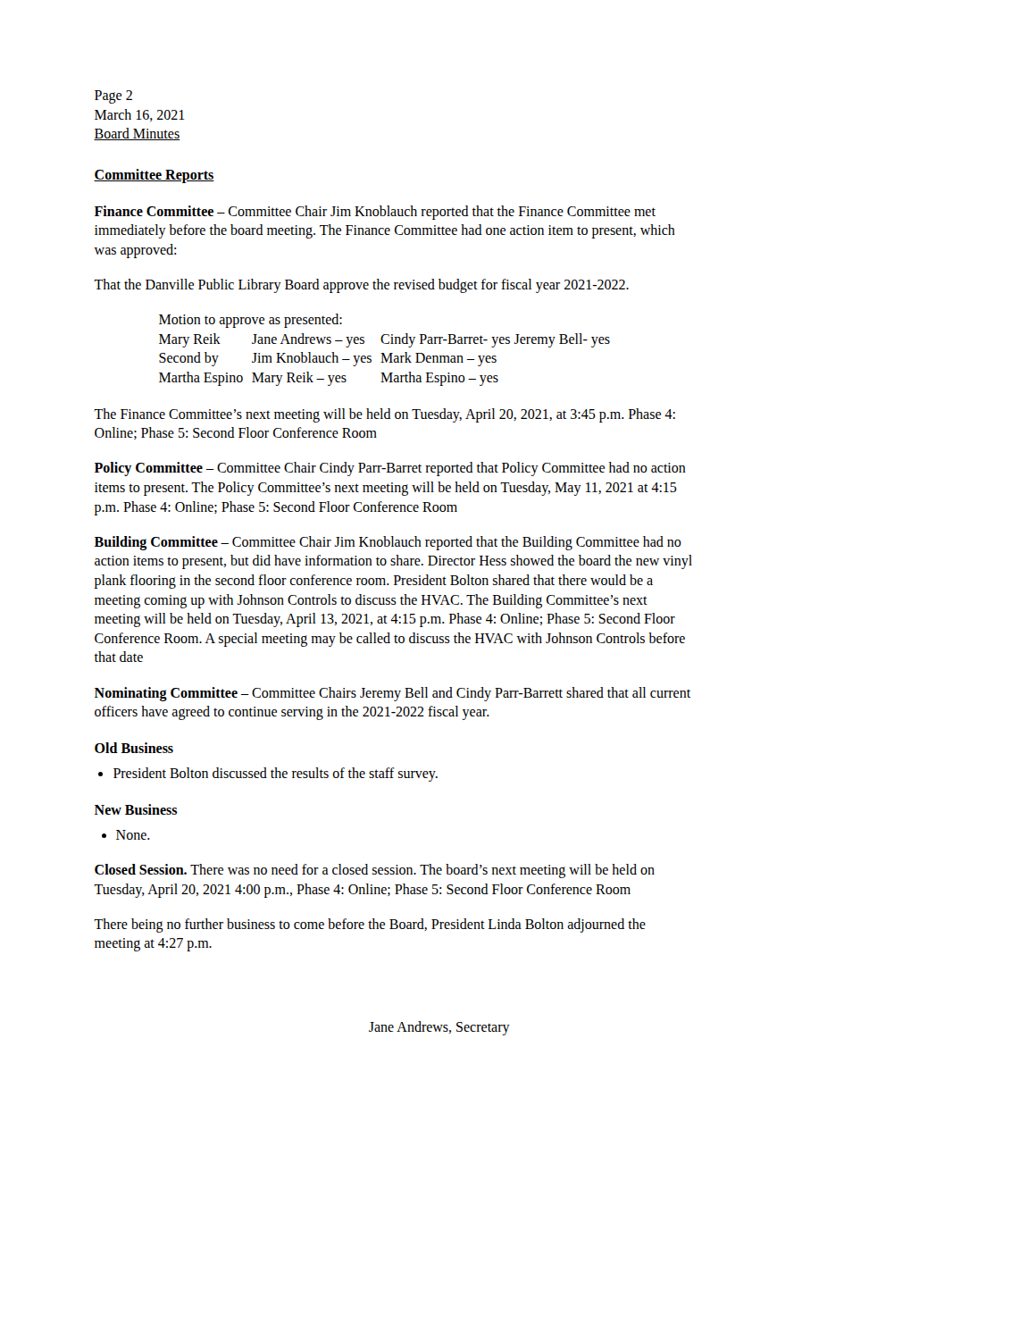Page 2
March 16, 2021
Board Minutes
Committee Reports
Finance Committee – Committee Chair Jim Knoblauch reported that the Finance Committee met immediately before the board meeting. The Finance Committee had one action item to present, which was approved:
That the Danville Public Library Board approve the revised budget for fiscal year 2021-2022.
Motion to approve as presented:
| Mary Reik | Jane Andrews – yes | Cindy Parr-Barret- yes Jeremy Bell- yes |
| Second by | Jim Knoblauch – yes | Mark Denman – yes |
| Martha Espino | Mary Reik – yes | Martha Espino – yes |
The Finance Committee’s next meeting will be held on Tuesday, April 20, 2021, at 3:45 p.m. Phase 4: Online; Phase 5: Second Floor Conference Room
Policy Committee – Committee Chair Cindy Parr-Barret reported that Policy Committee had no action items to present. The Policy Committee’s next meeting will be held on Tuesday, May 11, 2021 at 4:15 p.m. Phase 4: Online; Phase 5: Second Floor Conference Room
Building Committee – Committee Chair Jim Knoblauch reported that the Building Committee had no action items to present, but did have information to share. Director Hess showed the board the new vinyl plank flooring in the second floor conference room. President Bolton shared that there would be a meeting coming up with Johnson Controls to discuss the HVAC. The Building Committee’s next meeting will be held on Tuesday, April 13, 2021, at 4:15 p.m. Phase 4: Online; Phase 5: Second Floor Conference Room. A special meeting may be called to discuss the HVAC with Johnson Controls before that date
Nominating Committee – Committee Chairs Jeremy Bell and Cindy Parr-Barrett shared that all current officers have agreed to continue serving in the 2021-2022 fiscal year.
Old Business
President Bolton discussed the results of the staff survey.
New Business
None.
Closed Session. There was no need for a closed session. The board’s next meeting will be held on Tuesday, April 20, 2021 4:00 p.m., Phase 4: Online; Phase 5: Second Floor Conference Room
There being no further business to come before the Board, President Linda Bolton adjourned the meeting at 4:27 p.m.
Jane Andrews, Secretary